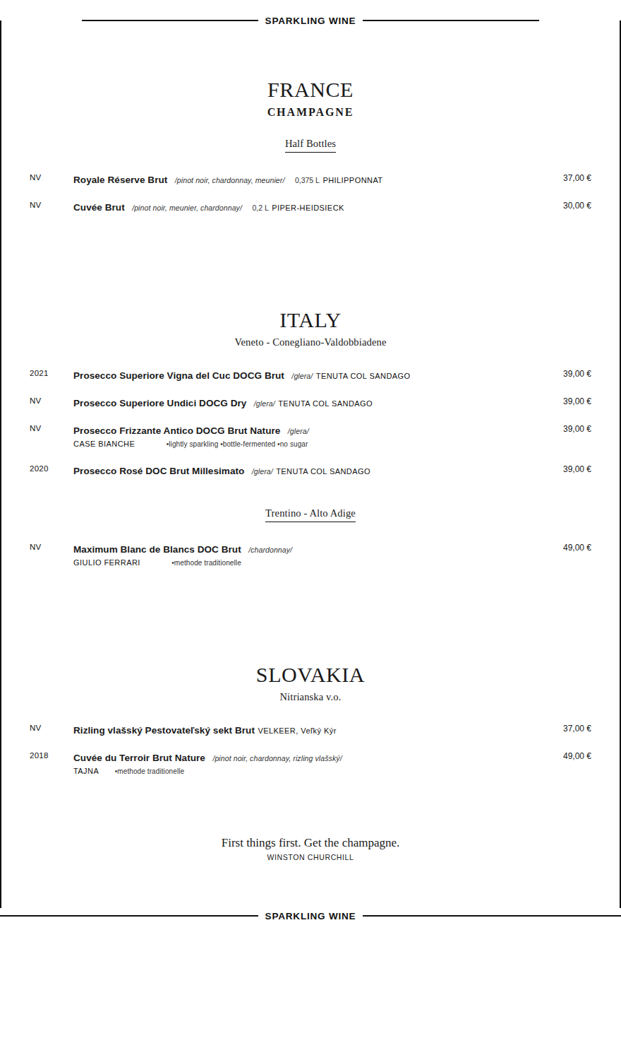SPARKLING WINE
FRANCE
CHAMPAGNE
Half Bottles
| NV | Royale Réserve Brut /pinot noir, chardonnay, meunier/ 0,375 L PHILIPPONNAT | 37,00 € |
| NV | Cuvée Brut /pinot noir, meunier, chardonnay/ 0,2 L PIPER-HEIDSIECK | 30,00 € |
ITALY
Veneto - Conegliano-Valdobbiadene
| 2021 | Prosecco Superiore Vigna del Cuc DOCG Brut /glera/ TENUTA COL SANDAGO | 39,00 € |
| NV | Prosecco Superiore Undici DOCG Dry /glera/ TENUTA COL SANDAGO | 39,00 € |
| NV | Prosecco Frizzante Antico DOCG Brut Nature /glera/ CASE BIANCHE •lightly sparkling •bottle-fermented •no sugar | 39,00 € |
| 2020 | Prosecco Rosé DOC Brut Millesimato /glera/ TENUTA COL SANDAGO | 39,00 € |
Trentino - Alto Adige
| NV | Maximum Blanc de Blancs DOC Brut /chardonnay/ GIULIO FERRARI •methode traditionelle | 49,00 € |
SLOVAKIA
Nitrianska v.o.
| NV | Rizling vlašský Pestovateľský sekt Brut VELKEER, Veľký Kýr | 37,00 € |
| 2018 | Cuvée du Terroir Brut Nature /pinot noir, chardonnay, rizling vlašský/ TAJNA •methode traditionelle | 49,00 € |
First things first. Get the champagne.
WINSTON CHURCHILL
SPARKLING WINE